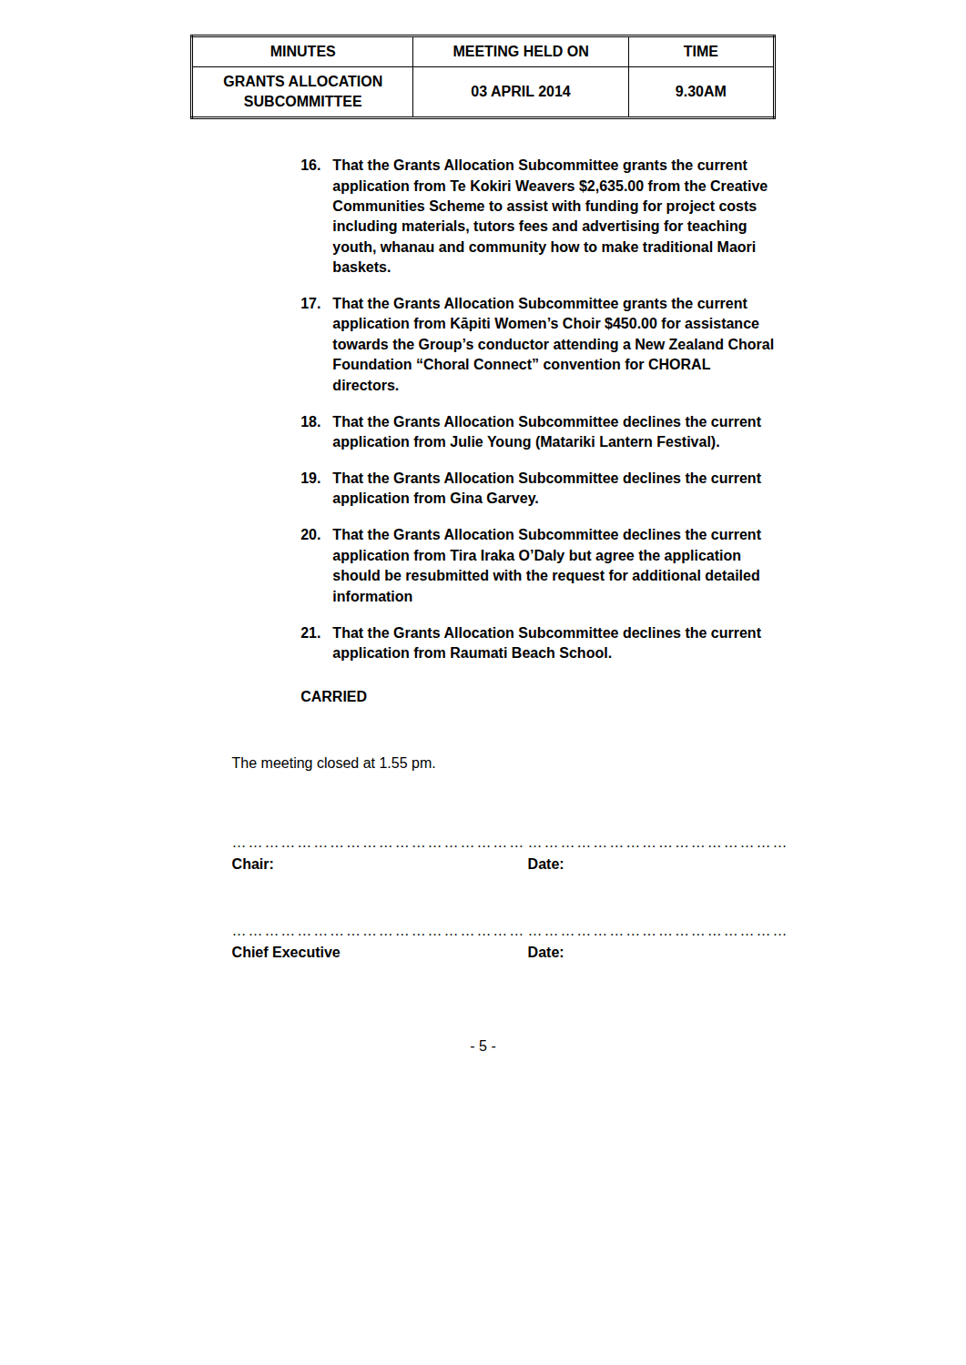| MINUTES | MEETING HELD ON | TIME |
| GRANTS ALLOCATION SUBCOMMITTEE | 03 APRIL 2014 | 9.30AM |
16. That the Grants Allocation Subcommittee grants the current application from Te Kokiri Weavers $2,635.00 from the Creative Communities Scheme to assist with funding for project costs including materials, tutors fees and advertising for teaching youth, whanau and community how to make traditional Maori baskets.
17. That the Grants Allocation Subcommittee grants the current application from Kāpiti Women’s Choir $450.00 for assistance towards the Group’s conductor attending a New Zealand Choral Foundation “Choral Connect” convention for CHORAL directors.
18. That the Grants Allocation Subcommittee declines the current application from Julie Young (Matariki Lantern Festival).
19. That the Grants Allocation Subcommittee declines the current application from Gina Garvey.
20. That the Grants Allocation Subcommittee declines the current application from Tira Iraka O’Daly but agree the application should be resubmitted with the request for additional detailed information
21. That the Grants Allocation Subcommittee declines the current application from Raumati Beach School.
CARRIED
The meeting closed at 1.55 pm.
………………………………………………
Chair:
…………………………………………
Date:
………………………………………………
Chief Executive
…………………………………………
Date:
- 5 -